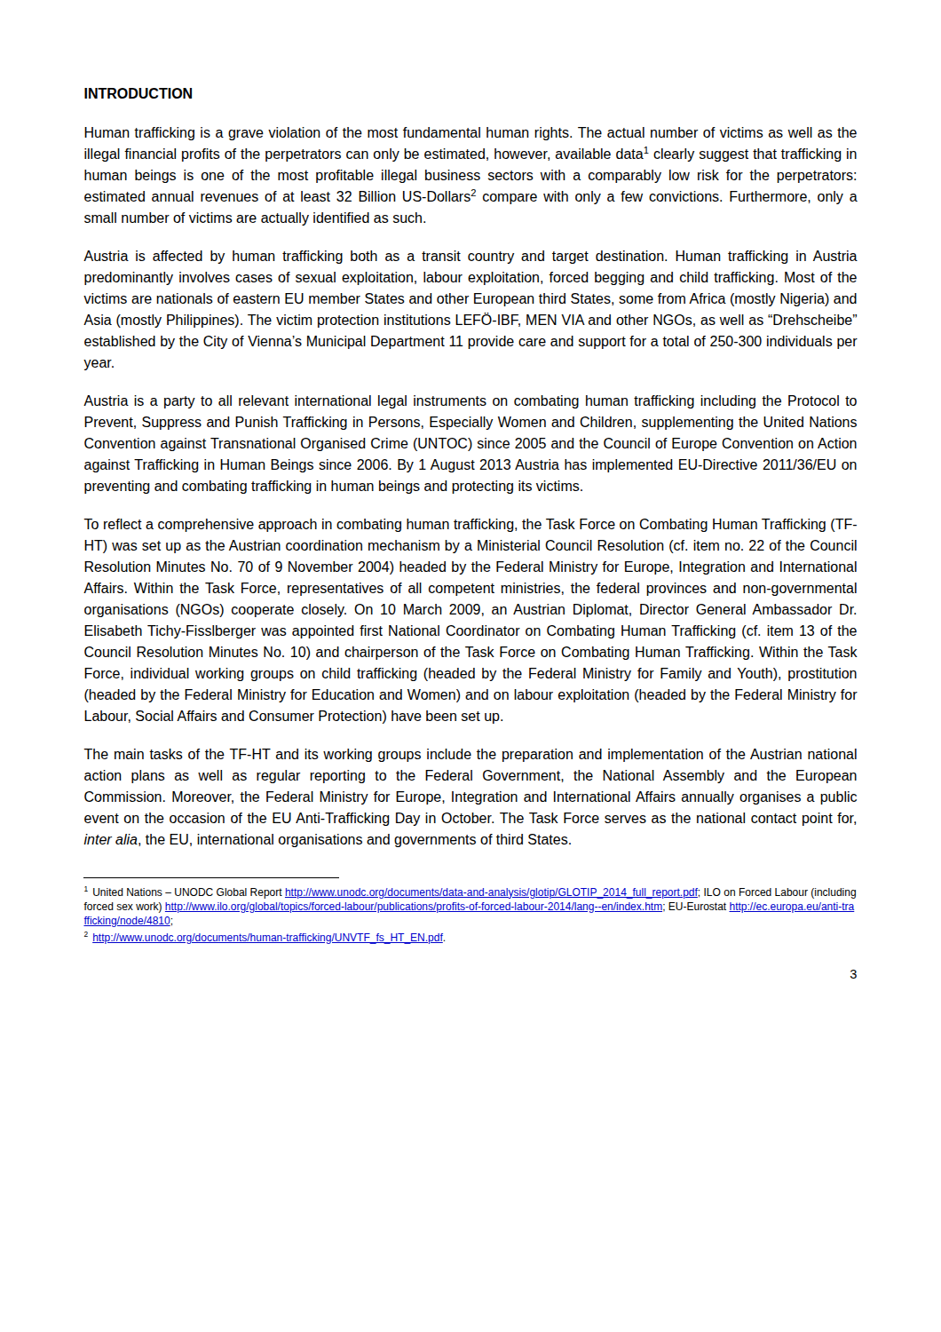INTRODUCTION
Human trafficking is a grave violation of the most fundamental human rights. The actual number of victims as well as the illegal financial profits of the perpetrators can only be estimated, however, available data1 clearly suggest that trafficking in human beings is one of the most profitable illegal business sectors with a comparably low risk for the perpetrators: estimated annual revenues of at least 32 Billion US-Dollars2 compare with only a few convictions. Furthermore, only a small number of victims are actually identified as such.
Austria is affected by human trafficking both as a transit country and target destination. Human trafficking in Austria predominantly involves cases of sexual exploitation, labour exploitation, forced begging and child trafficking. Most of the victims are nationals of eastern EU member States and other European third States, some from Africa (mostly Nigeria) and Asia (mostly Philippines). The victim protection institutions LEFÖ-IBF, MEN VIA and other NGOs, as well as “Drehscheibe” established by the City of Vienna’s Municipal Department 11 provide care and support for a total of 250-300 individuals per year.
Austria is a party to all relevant international legal instruments on combating human trafficking including the Protocol to Prevent, Suppress and Punish Trafficking in Persons, Especially Women and Children, supplementing the United Nations Convention against Transnational Organised Crime (UNTOC) since 2005 and the Council of Europe Convention on Action against Trafficking in Human Beings since 2006. By 1 August 2013 Austria has implemented EU-Directive 2011/36/EU on preventing and combating trafficking in human beings and protecting its victims.
To reflect a comprehensive approach in combating human trafficking, the Task Force on Combating Human Trafficking (TF-HT) was set up as the Austrian coordination mechanism by a Ministerial Council Resolution (cf. item no. 22 of the Council Resolution Minutes No. 70 of 9 November 2004) headed by the Federal Ministry for Europe, Integration and International Affairs. Within the Task Force, representatives of all competent ministries, the federal provinces and non-governmental organisations (NGOs) cooperate closely. On 10 March 2009, an Austrian Diplomat, Director General Ambassador Dr. Elisabeth Tichy-Fisslberger was appointed first National Coordinator on Combating Human Trafficking (cf. item 13 of the Council Resolution Minutes No. 10) and chairperson of the Task Force on Combating Human Trafficking. Within the Task Force, individual working groups on child trafficking (headed by the Federal Ministry for Family and Youth), prostitution (headed by the Federal Ministry for Education and Women) and on labour exploitation (headed by the Federal Ministry for Labour, Social Affairs and Consumer Protection) have been set up.
The main tasks of the TF-HT and its working groups include the preparation and implementation of the Austrian national action plans as well as regular reporting to the Federal Government, the National Assembly and the European Commission. Moreover, the Federal Ministry for Europe, Integration and International Affairs annually organises a public event on the occasion of the EU Anti-Trafficking Day in October. The Task Force serves as the national contact point for, inter alia, the EU, international organisations and governments of third States.
1 United Nations – UNODC Global Report http://www.unodc.org/documents/data-and-analysis/glotip/GLOTIP_2014_full_report.pdf; ILO on Forced Labour (including forced sex work) http://www.ilo.org/global/topics/forced-labour/publications/profits-of-forced-labour-2014/lang--en/index.htm; EU-Eurostat http://ec.europa.eu/anti-trafficking/node/4810;
2 http://www.unodc.org/documents/human-trafficking/UNVTF_fs_HT_EN.pdf.
3